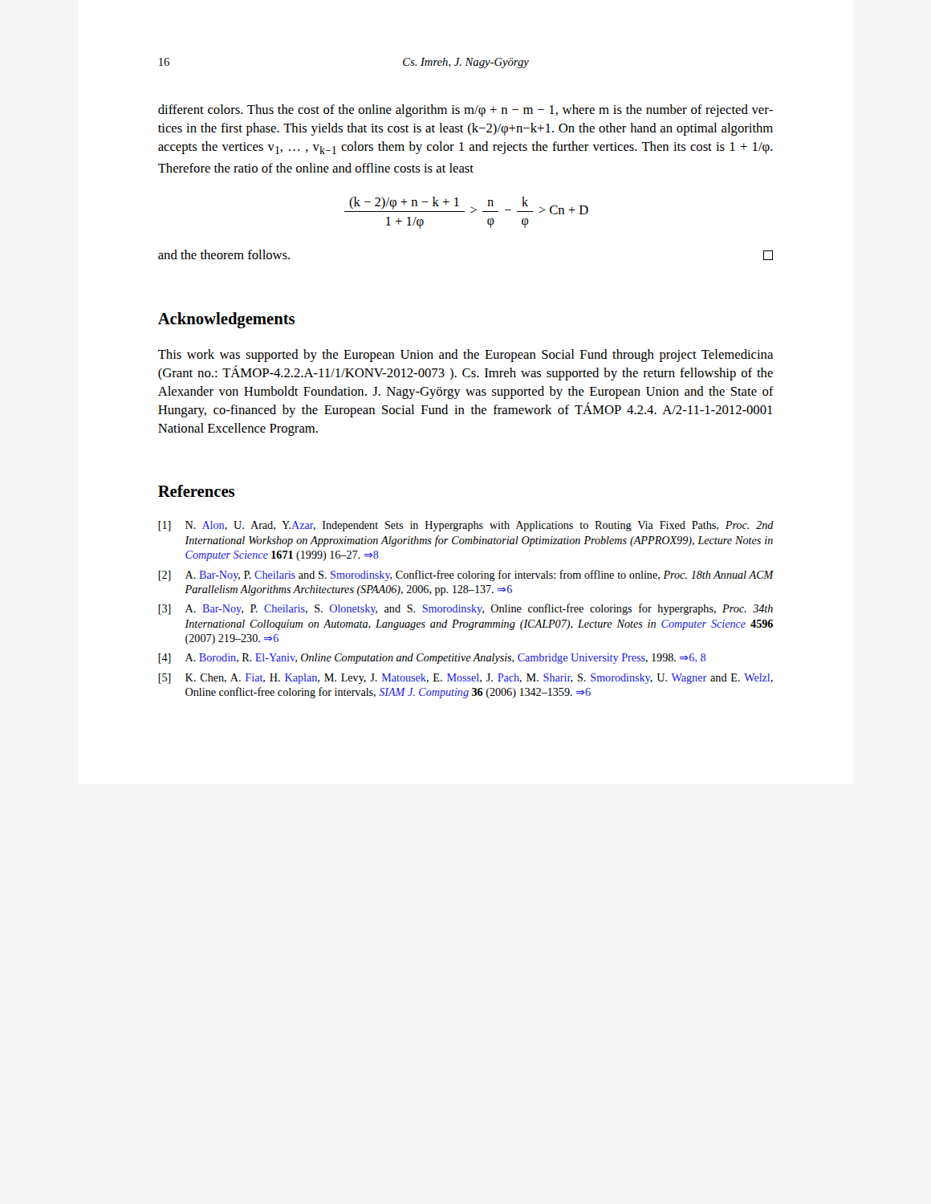16
Cs. Imreh, J. Nagy-György
different colors. Thus the cost of the online algorithm is m/φ + n − m − 1, where m is the number of rejected vertices in the first phase. This yields that its cost is at least (k−2)/φ+n−k+1. On the other hand an optimal algorithm accepts the vertices v1, … , vk−1 colors them by color 1 and rejects the further vertices. Then its cost is 1 + 1/φ. Therefore the ratio of the online and offline costs is at least
(k − 2)/φ + n − k + 1 1 + 1/φ > n φ − k φ > Cn + D
and the theorem follows.
Acknowledgements
This work was supported by the European Union and the European Social Fund through project Telemedicina (Grant no.: TÁMOP-4.2.2.A-11/1/KONV-2012-0073 ). Cs. Imreh was supported by the return fellowship of the Alexander von Humboldt Foundation. J. Nagy-György was supported by the European Union and the State of Hungary, co-financed by the European Social Fund in the framework of TÁMOP 4.2.4. A/2-11-1-2012-0001 National Excellence Program.
References
[1] N. Alon, U. Arad, Y.Azar, Independent Sets in Hypergraphs with Applications to Routing Via Fixed Paths, Proc. 2nd International Workshop on Approximation Algorithms for Combinatorial Optimization Problems (APPROX99), Lecture Notes in Computer Science 1671 (1999) 16–27. ⇒8
[2] A. Bar-Noy, P. Cheilaris and S. Smorodinsky, Conflict-free coloring for intervals: from offline to online, Proc. 18th Annual ACM Parallelism Algorithms Architectures (SPAA06), 2006, pp. 128–137. ⇒6
[3] A. Bar-Noy, P. Cheilaris, S. Olonetsky, and S. Smorodinsky, Online conflict-free colorings for hypergraphs, Proc. 34th International Colloquium on Automata, Languages and Programming (ICALP07), Lecture Notes in Computer Science 4596 (2007) 219–230. ⇒6
[4] A. Borodin, R. El-Yaniv, Online Computation and Competitive Analysis, Cambridge University Press, 1998. ⇒6, 8
[5] K. Chen, A. Fiat, H. Kaplan, M. Levy, J. Matousek, E. Mossel, J. Pach, M. Sharir, S. Smorodinsky, U. Wagner and E. Welzl, Online conflict-free coloring for intervals, SIAM J. Computing 36 (2006) 1342–1359. ⇒6